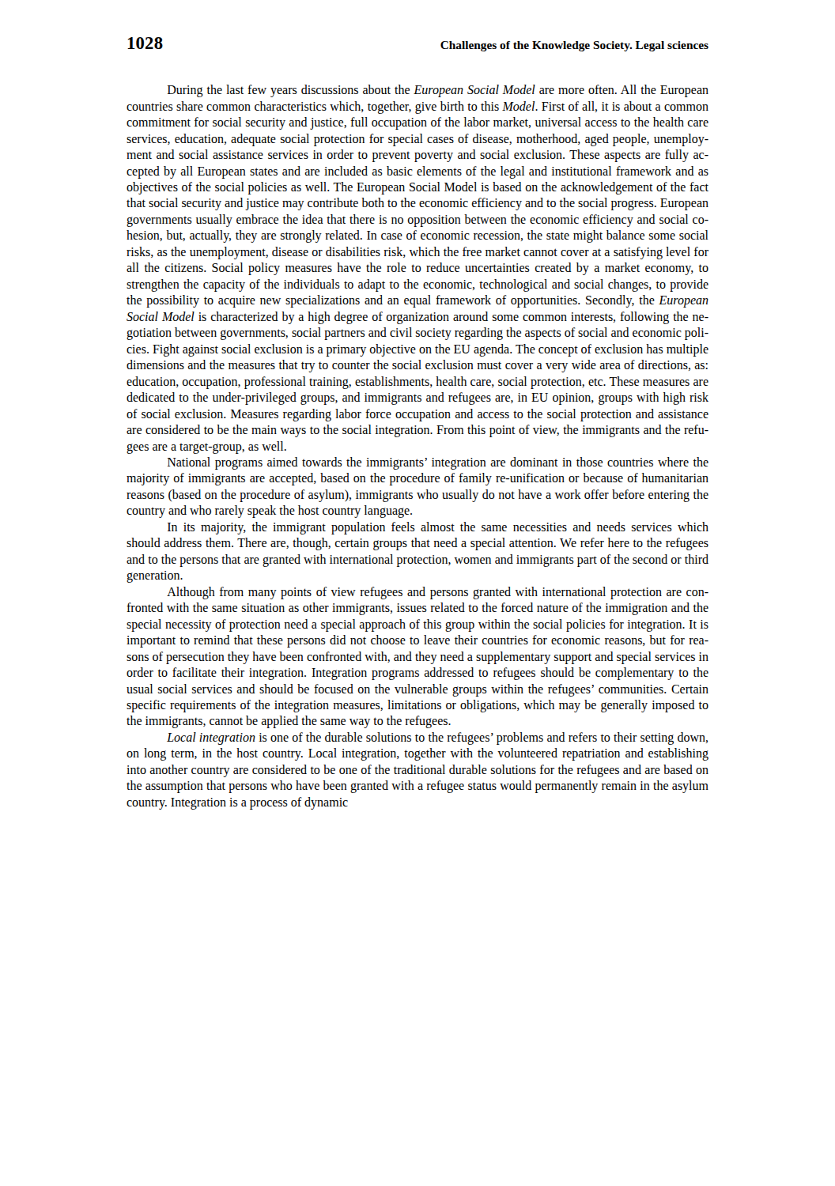1028
Challenges of the Knowledge Society. Legal sciences
During the last few years discussions about the European Social Model are more often. All the European countries share common characteristics which, together, give birth to this Model. First of all, it is about a common commitment for social security and justice, full occupation of the labor market, universal access to the health care services, education, adequate social protection for special cases of disease, motherhood, aged people, unemployment and social assistance services in order to prevent poverty and social exclusion. These aspects are fully accepted by all European states and are included as basic elements of the legal and institutional framework and as objectives of the social policies as well. The European Social Model is based on the acknowledgement of the fact that social security and justice may contribute both to the economic efficiency and to the social progress. European governments usually embrace the idea that there is no opposition between the economic efficiency and social cohesion, but, actually, they are strongly related. In case of economic recession, the state might balance some social risks, as the unemployment, disease or disabilities risk, which the free market cannot cover at a satisfying level for all the citizens. Social policy measures have the role to reduce uncertainties created by a market economy, to strengthen the capacity of the individuals to adapt to the economic, technological and social changes, to provide the possibility to acquire new specializations and an equal framework of opportunities. Secondly, the European Social Model is characterized by a high degree of organization around some common interests, following the negotiation between governments, social partners and civil society regarding the aspects of social and economic policies. Fight against social exclusion is a primary objective on the EU agenda. The concept of exclusion has multiple dimensions and the measures that try to counter the social exclusion must cover a very wide area of directions, as: education, occupation, professional training, establishments, health care, social protection, etc. These measures are dedicated to the under-privileged groups, and immigrants and refugees are, in EU opinion, groups with high risk of social exclusion. Measures regarding labor force occupation and access to the social protection and assistance are considered to be the main ways to the social integration. From this point of view, the immigrants and the refugees are a target-group, as well.
National programs aimed towards the immigrants’ integration are dominant in those countries where the majority of immigrants are accepted, based on the procedure of family re-unification or because of humanitarian reasons (based on the procedure of asylum), immigrants who usually do not have a work offer before entering the country and who rarely speak the host country language.
In its majority, the immigrant population feels almost the same necessities and needs services which should address them. There are, though, certain groups that need a special attention. We refer here to the refugees and to the persons that are granted with international protection, women and immigrants part of the second or third generation.
Although from many points of view refugees and persons granted with international protection are confronted with the same situation as other immigrants, issues related to the forced nature of the immigration and the special necessity of protection need a special approach of this group within the social policies for integration. It is important to remind that these persons did not choose to leave their countries for economic reasons, but for reasons of persecution they have been confronted with, and they need a supplementary support and special services in order to facilitate their integration. Integration programs addressed to refugees should be complementary to the usual social services and should be focused on the vulnerable groups within the refugees’ communities. Certain specific requirements of the integration measures, limitations or obligations, which may be generally imposed to the immigrants, cannot be applied the same way to the refugees.
Local integration is one of the durable solutions to the refugees’ problems and refers to their setting down, on long term, in the host country. Local integration, together with the volunteered repatriation and establishing into another country are considered to be one of the traditional durable solutions for the refugees and are based on the assumption that persons who have been granted with a refugee status would permanently remain in the asylum country. Integration is a process of dynamic